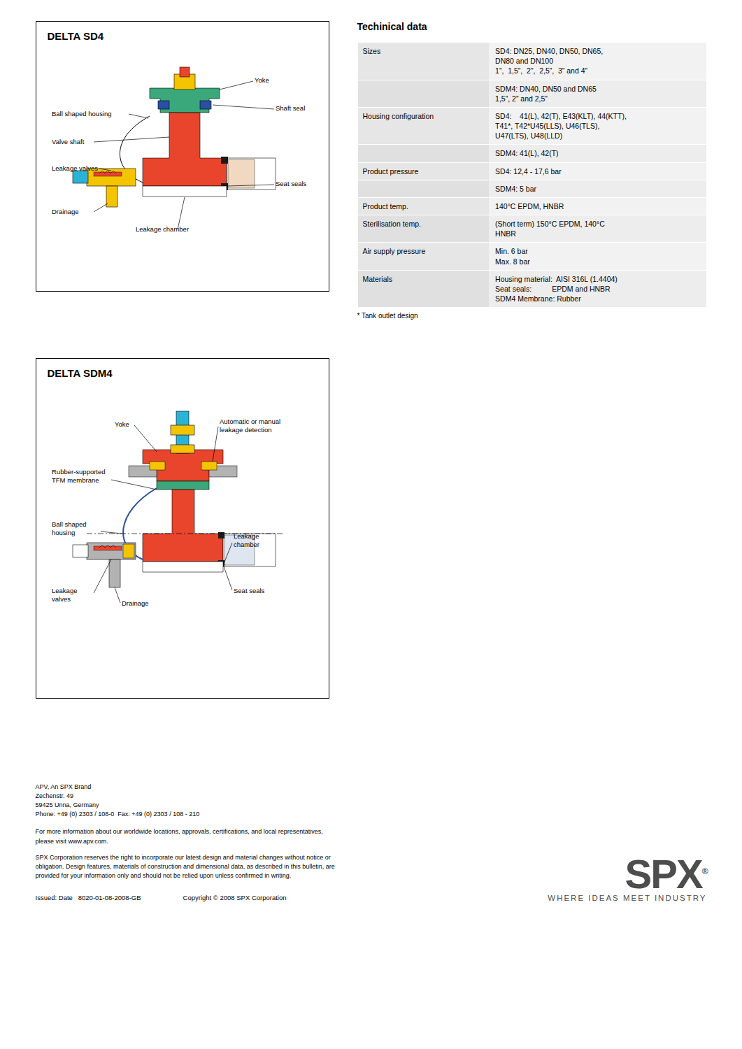DELTA SD4
Yoke Ball shaped housing Shaft seal Valve shaft Leakage valves Drainage Seat seals Leakage chamber
Techinical data
| Sizes | SD4: DN25, DN40, DN50, DN65, DN80 and DN100 1”, 1,5”, 2”, 2,5”, 3” and 4” |
| | SDM4: DN40, DN50 and DN65 1,5”, 2” and 2,5” |
| Housing configuration | SD4: 41(L), 42(T), E43(KLT), 44(KTT), T41*, T42*U45(LLS), U46(TLS), U47(LTS), U48(LLD) |
| | SDM4: 41(L), 42(T) |
| Product pressure | SD4: 12,4 - 17,6 bar |
| | SDM4: 5 bar |
| Product temp. | 140°C EPDM, HNBR |
| Sterilisation temp. | (Short term) 150°C EPDM, 140°C HNBR |
| Air supply pressure | Min. 6 bar Max. 8 bar |
| Materials | Housing material: AISI 316L (1.4404) Seat seals: EPDM and HNBR SDM4 Membrane: Rubber |
* Tank outlet design
DELTA SDM4
Yoke Automatic or manual leakage detection Rubber-supported TFM membrane Ball shaped housing Leakage chamber Leakage valves Drainage Seat seals
APV, An SPX Brand
Zechenstr. 49
59425 Unna, Germany
Phone: +49 (0) 2303 / 108-0 Fax: +49 (0) 2303 / 108 - 210
For more information about our worldwide locations, approvals, certifications, and local representatives,
please visit www.apv.com.
SPX Corporation reserves the right to incorporate our latest design and material changes without notice or
obligation. Design features, materials of construction and dimensional data, as described in this bulletin, are
provided for your information only and should not be relied upon unless confirmed in writing.
Issued: Date 8020-01-08-2008-GB Copyright © 2008 SPX Corporation
SPX®
WHERE IDEAS MEET INDUSTRY